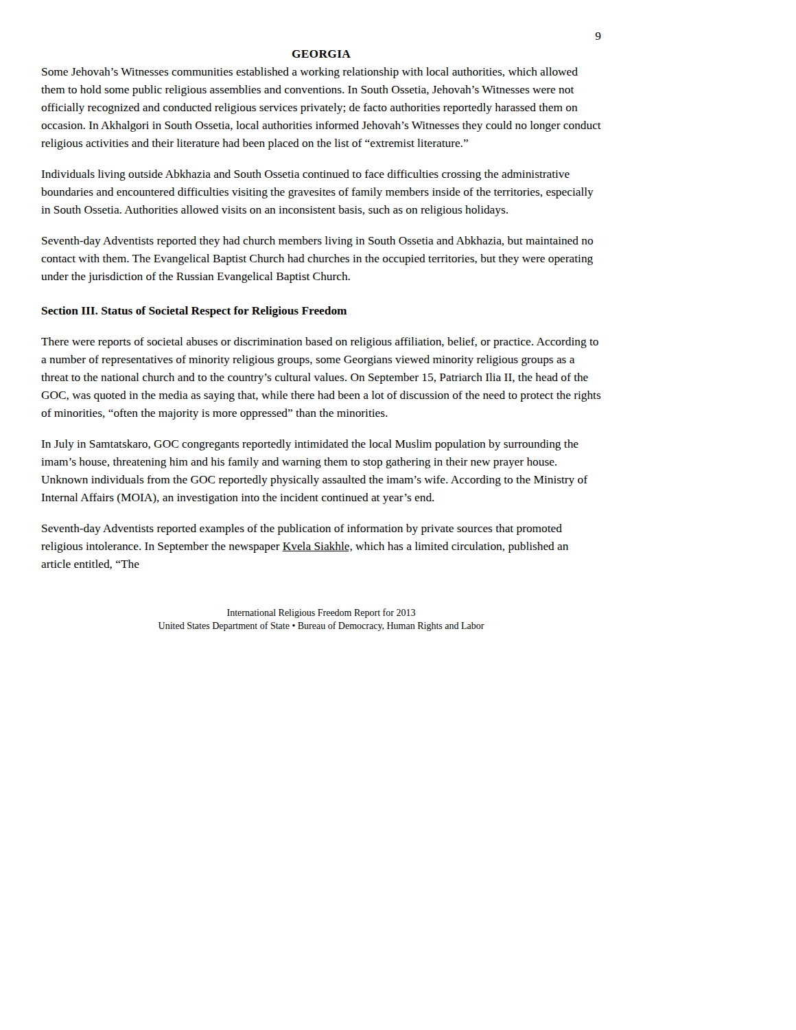9
GEORGIA
Some Jehovah’s Witnesses communities established a working relationship with local authorities, which allowed them to hold some public religious assemblies and conventions. In South Ossetia, Jehovah’s Witnesses were not officially recognized and conducted religious services privately; de facto authorities reportedly harassed them on occasion. In Akhalgori in South Ossetia, local authorities informed Jehovah’s Witnesses they could no longer conduct religious activities and their literature had been placed on the list of “extremist literature.”
Individuals living outside Abkhazia and South Ossetia continued to face difficulties crossing the administrative boundaries and encountered difficulties visiting the gravesites of family members inside of the territories, especially in South Ossetia. Authorities allowed visits on an inconsistent basis, such as on religious holidays.
Seventh-day Adventists reported they had church members living in South Ossetia and Abkhazia, but maintained no contact with them. The Evangelical Baptist Church had churches in the occupied territories, but they were operating under the jurisdiction of the Russian Evangelical Baptist Church.
Section III. Status of Societal Respect for Religious Freedom
There were reports of societal abuses or discrimination based on religious affiliation, belief, or practice. According to a number of representatives of minority religious groups, some Georgians viewed minority religious groups as a threat to the national church and to the country’s cultural values. On September 15, Patriarch Ilia II, the head of the GOC, was quoted in the media as saying that, while there had been a lot of discussion of the need to protect the rights of minorities, “often the majority is more oppressed” than the minorities.
In July in Samtatskaro, GOC congregants reportedly intimidated the local Muslim population by surrounding the imam’s house, threatening him and his family and warning them to stop gathering in their new prayer house. Unknown individuals from the GOC reportedly physically assaulted the imam’s wife. According to the Ministry of Internal Affairs (MOIA), an investigation into the incident continued at year’s end.
Seventh-day Adventists reported examples of the publication of information by private sources that promoted religious intolerance. In September the newspaper Kvela Siakhle, which has a limited circulation, published an article entitled, “The
International Religious Freedom Report for 2013
United States Department of State • Bureau of Democracy, Human Rights and Labor